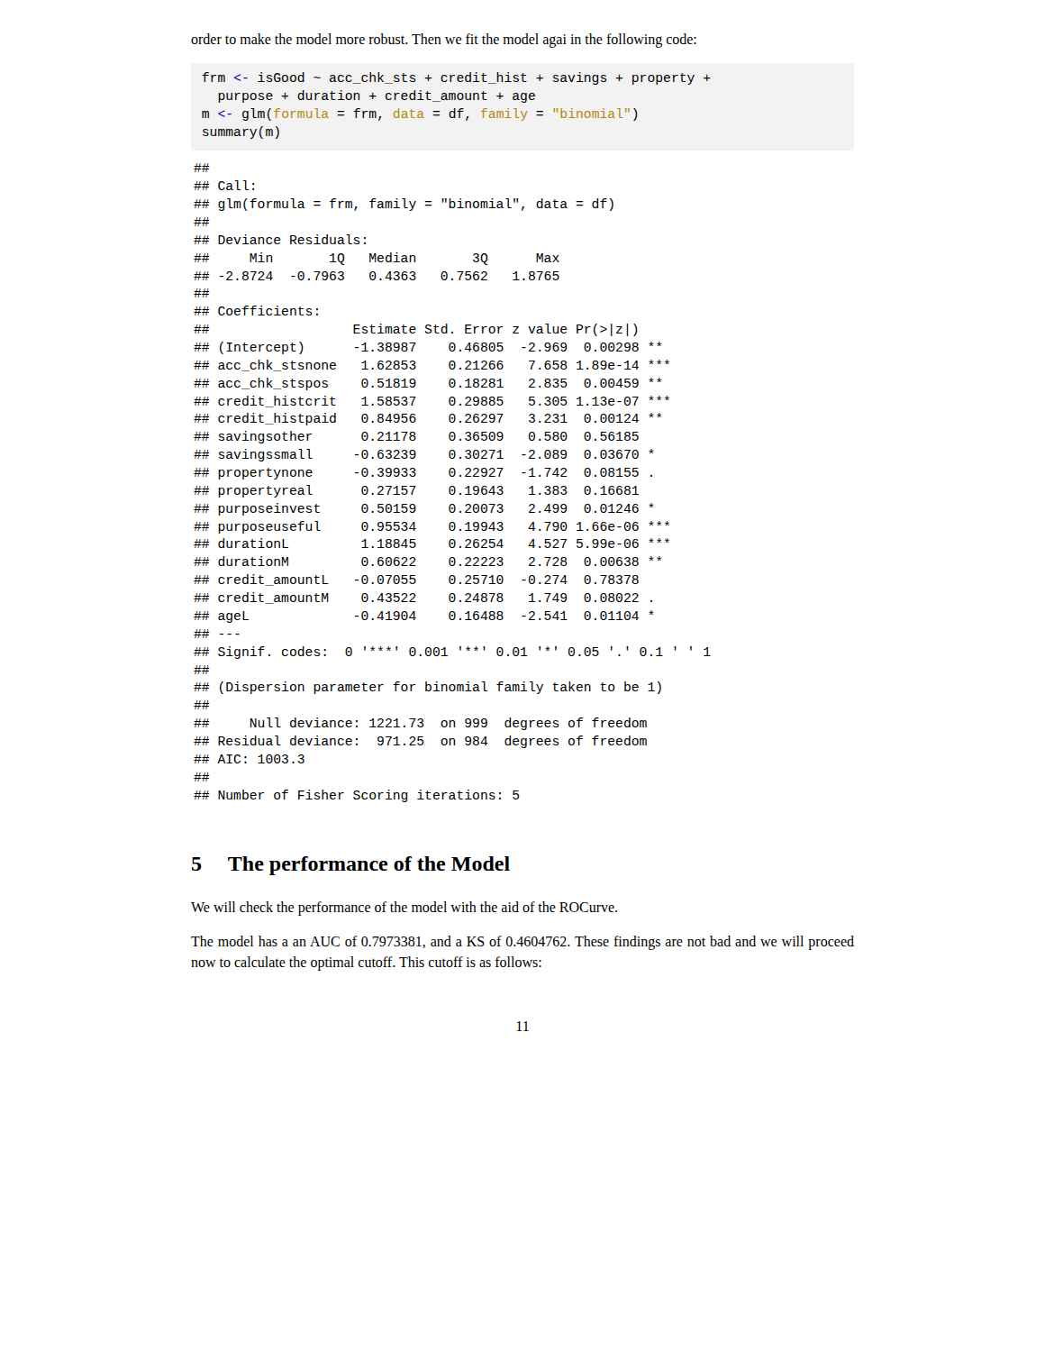order to make the model more robust. Then we fit the model agai in the following code:
frm <- isGood ~ acc_chk_sts + credit_hist + savings + property +
  purpose + duration + credit_amount + age
m <- glm(formula = frm, data = df, family = "binomial")
summary(m)
##
## Call:
## glm(formula = frm, family = "binomial", data = df)
##
## Deviance Residuals:
##     Min       1Q   Median       3Q      Max
## -2.8724  -0.7963   0.4363   0.7562   1.8765
##
## Coefficients:
##                  Estimate Std. Error z value Pr(>|z|)
## (Intercept)      -1.38987    0.46805  -2.969  0.00298 **
## acc_chk_stsnone   1.62853    0.21266   7.658 1.89e-14 ***
## acc_chk_stspos    0.51819    0.18281   2.835  0.00459 **
## credit_histcrit   1.58537    0.29885   5.305 1.13e-07 ***
## credit_histpaid   0.84956    0.26297   3.231  0.00124 **
## savingsother      0.21178    0.36509   0.580  0.56185
## savingssmall     -0.63239    0.30271  -2.089  0.03670 *
## propertynone     -0.39933    0.22927  -1.742  0.08155 .
## propertyreal      0.27157    0.19643   1.383  0.16681
## purposeinvest     0.50159    0.20073   2.499  0.01246 *
## purposeuseful     0.95534    0.19943   4.790 1.66e-06 ***
## durationL         1.18845    0.26254   4.527 5.99e-06 ***
## durationM         0.60622    0.22223   2.728  0.00638 **
## credit_amountL   -0.07055    0.25710  -0.274  0.78378
## credit_amountM    0.43522    0.24878   1.749  0.08022 .
## ageL             -0.41904    0.16488  -2.541  0.01104 *
## ---
## Signif. codes:  0 '***' 0.001 '**' 0.01 '*' 0.05 '.' 0.1 ' ' 1
##
## (Dispersion parameter for binomial family taken to be 1)
##
##     Null deviance: 1221.73  on 999  degrees of freedom
## Residual deviance:  971.25  on 984  degrees of freedom
## AIC: 1003.3
##
## Number of Fisher Scoring iterations: 5
5 The performance of the Model
We will check the performance of the model with the aid of the ROCurve.
The model has a an AUC of 0.7973381, and a KS of 0.4604762. These findings are not bad and we will proceed now to calculate the optimal cutoff. This cutoff is as follows:
11